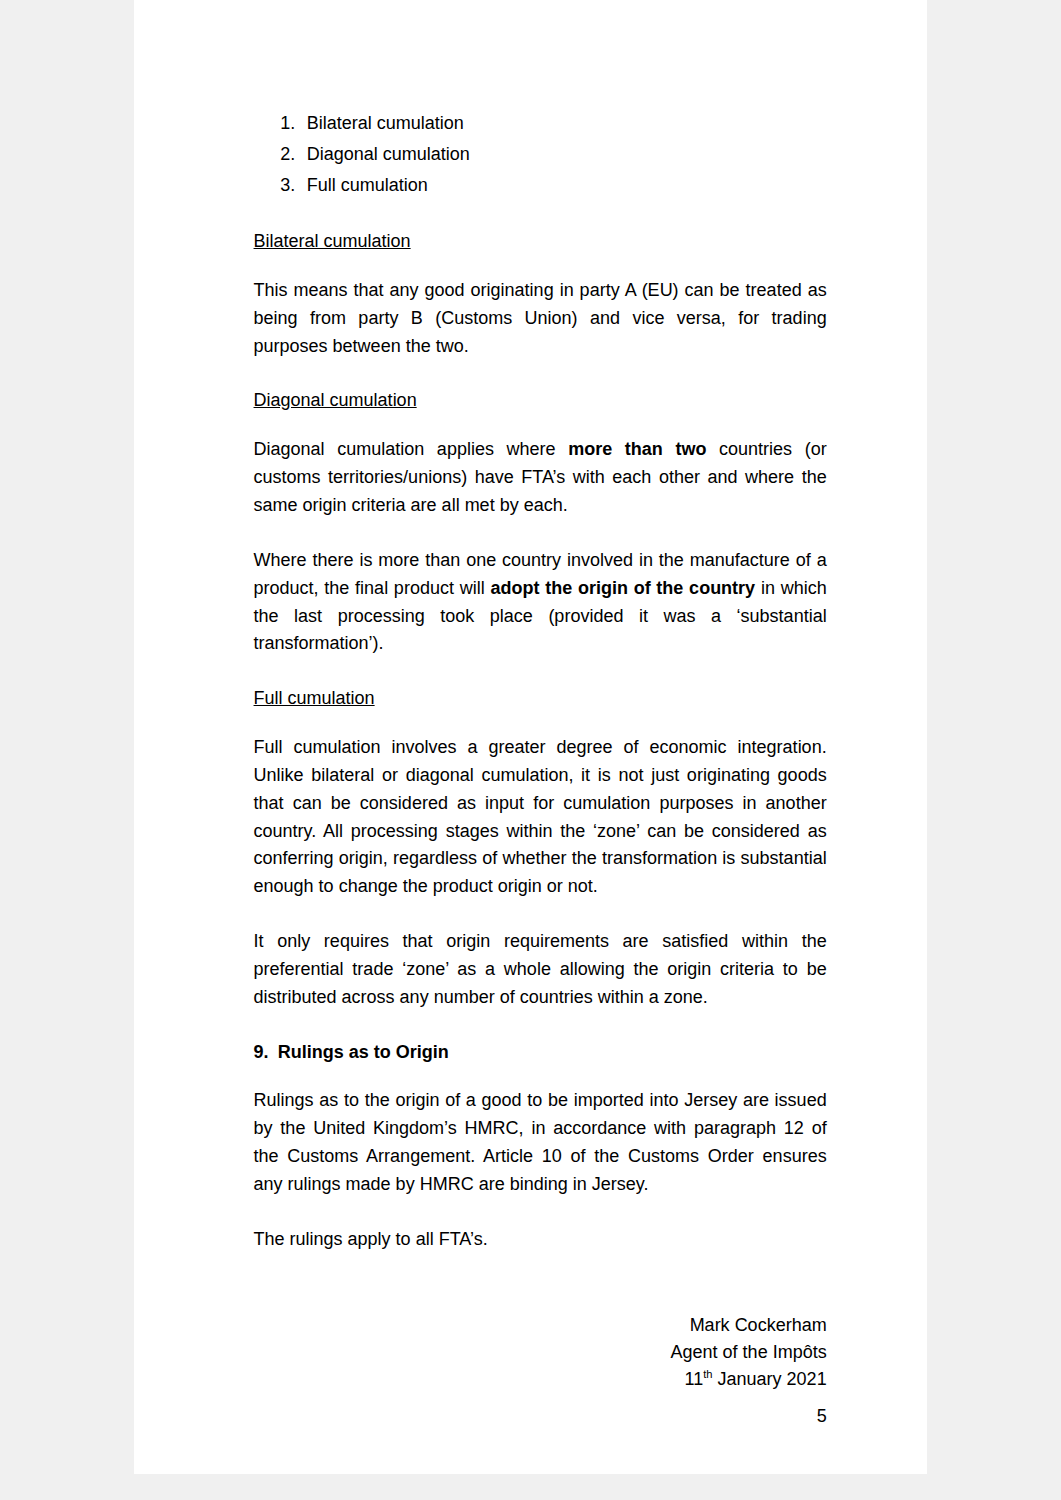Bilateral cumulation
Diagonal cumulation
Full cumulation
Bilateral cumulation
This means that any good originating in party A (EU) can be treated as being from party B (Customs Union) and vice versa, for trading purposes between the two.
Diagonal cumulation
Diagonal cumulation applies where more than two countries (or customs territories/unions) have FTA’s with each other and where the same origin criteria are all met by each.
Where there is more than one country involved in the manufacture of a product, the final product will adopt the origin of the country in which the last processing took place (provided it was a ‘substantial transformation’).
Full cumulation
Full cumulation involves a greater degree of economic integration. Unlike bilateral or diagonal cumulation, it is not just originating goods that can be considered as input for cumulation purposes in another country. All processing stages within the ‘zone’ can be considered as conferring origin, regardless of whether the transformation is substantial enough to change the product origin or not.
It only requires that origin requirements are satisfied within the preferential trade ‘zone’ as a whole allowing the origin criteria to be distributed across any number of countries within a zone.
9. Rulings as to Origin
Rulings as to the origin of a good to be imported into Jersey are issued by the United Kingdom’s HMRC, in accordance with paragraph 12 of the Customs Arrangement. Article 10 of the Customs Order ensures any rulings made by HMRC are binding in Jersey.
The rulings apply to all FTA’s.
Mark Cockerham
Agent of the Impôts
11th January 2021
5